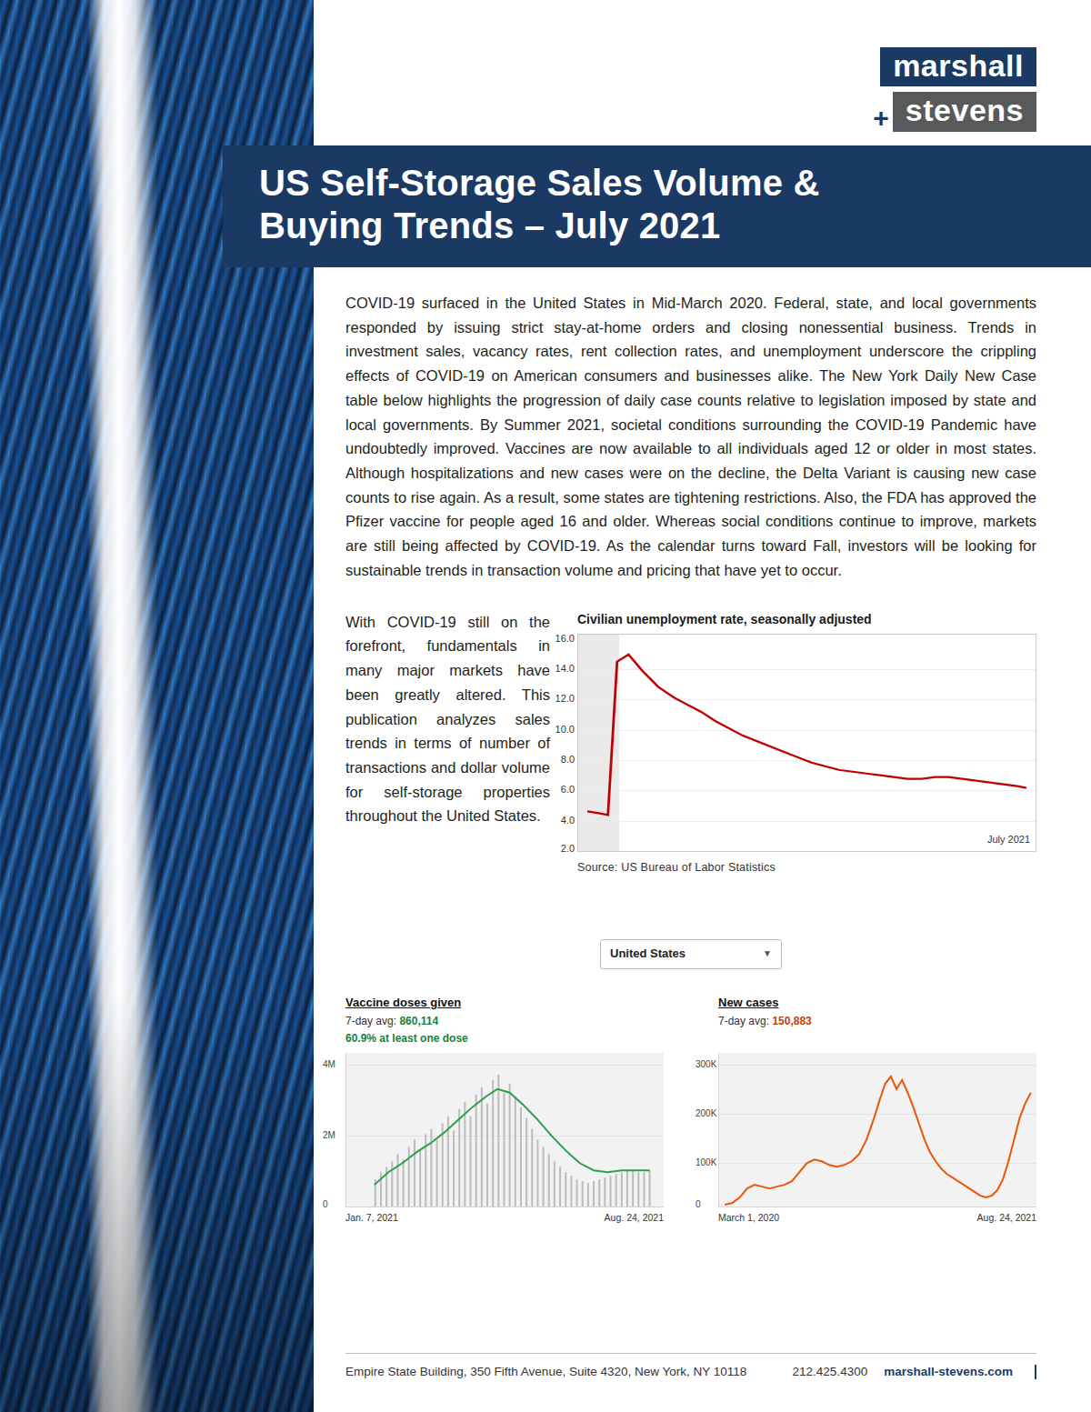marshall
+stevens
US Self-Storage Sales Volume &
Buying Trends – July 2021
COVID-19 surfaced in the United States in Mid-March 2020. Federal, state, and local governments responded by issuing strict stay-at-home orders and closing nonessential business. Trends in investment sales, vacancy rates, rent collection rates, and unemployment underscore the crippling effects of COVID-19 on American consumers and businesses alike. The New York Daily New Case table below highlights the progression of daily case counts relative to legislation imposed by state and local governments. By Summer 2021, societal conditions surrounding the COVID-19 Pandemic have undoubtedly improved. Vaccines are now available to all individuals aged 12 or older in most states. Although hospitalizations and new cases were on the decline, the Delta Variant is causing new case counts to rise again. As a result, some states are tightening restrictions. Also, the FDA has approved the Pfizer vaccine for people aged 16 and older. Whereas social conditions continue to improve, markets are still being affected by COVID-19. As the calendar turns toward Fall, investors will be looking for sustainable trends in transaction volume and pricing that have yet to occur.
With COVID-19 still on the forefront, fundamentals in many major markets have been greatly altered. This publication analyzes sales trends in terms of number of transactions and dollar volume for self-storage properties throughout the United States.
Civilian unemployment rate, seasonally adjusted
16.0 14.0 12.0 10.0 8.0 6.0 4.0 2.0
July 2021
Source: US Bureau of Labor Statistics
United States▼
Vaccine doses given
7-day avg: 860,114
60.9% at least one dose
4M
2M
0
Jan. 7, 2021 Aug. 24, 2021
New cases
7-day avg: 150,883
300K
200K
100K
0
March 1, 2020 Aug. 24, 2021
Empire State Building, 350 Fifth Avenue, Suite 4320, New York, NY 10118
212.425.4300
marshall-stevens.com